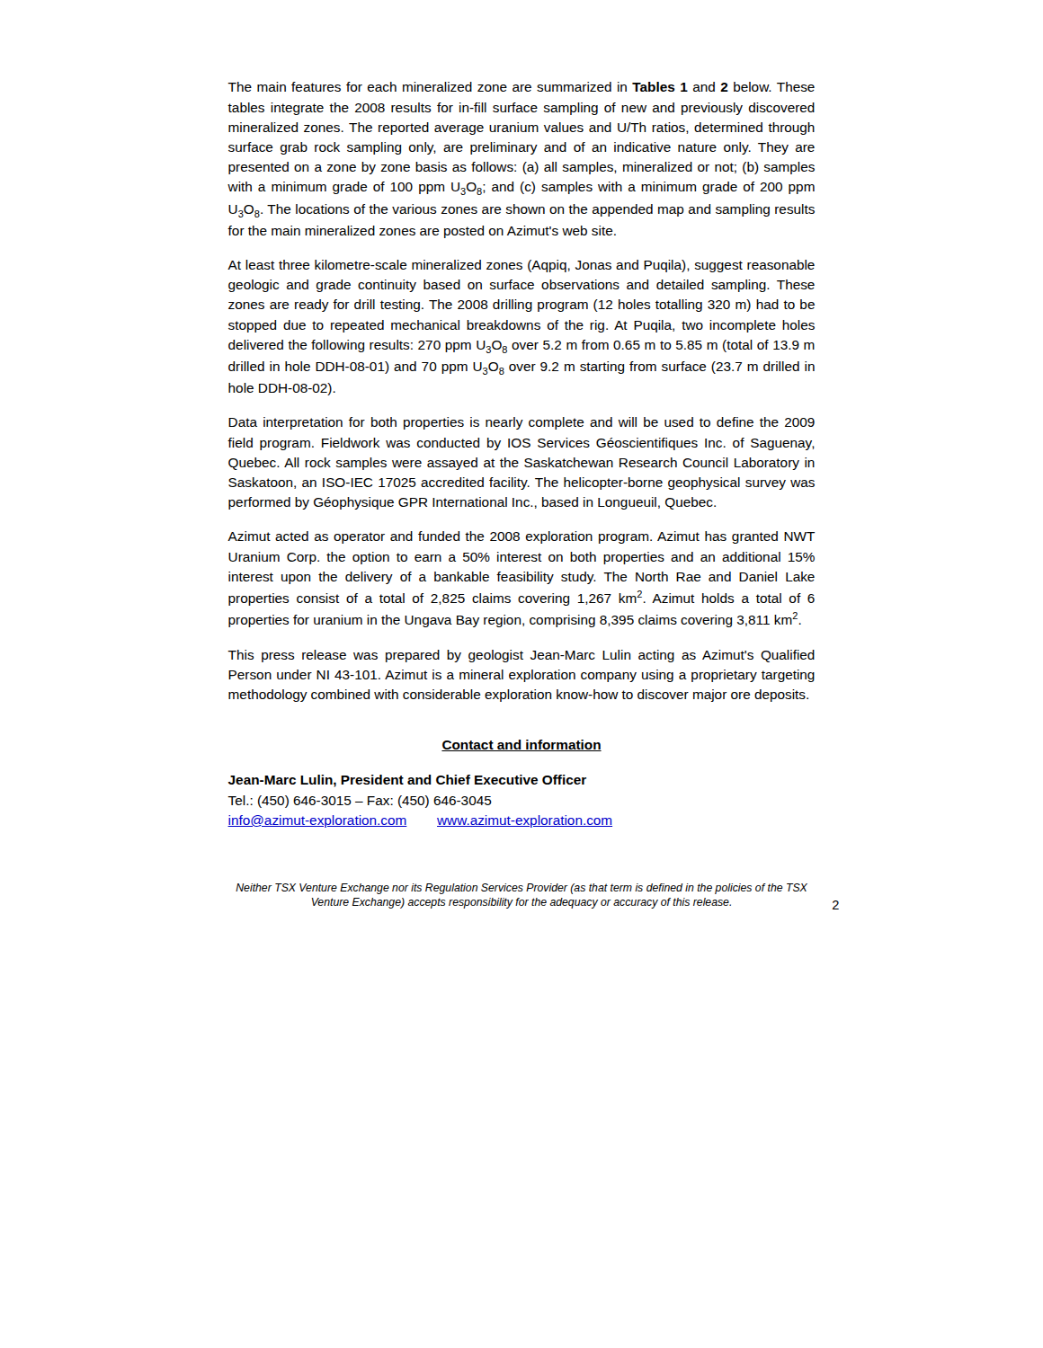The main features for each mineralized zone are summarized in Tables 1 and 2 below. These tables integrate the 2008 results for in-fill surface sampling of new and previously discovered mineralized zones. The reported average uranium values and U/Th ratios, determined through surface grab rock sampling only, are preliminary and of an indicative nature only. They are presented on a zone by zone basis as follows: (a) all samples, mineralized or not; (b) samples with a minimum grade of 100 ppm U3O8; and (c) samples with a minimum grade of 200 ppm U3O8. The locations of the various zones are shown on the appended map and sampling results for the main mineralized zones are posted on Azimut's web site.
At least three kilometre-scale mineralized zones (Aqpiq, Jonas and Puqila), suggest reasonable geologic and grade continuity based on surface observations and detailed sampling. These zones are ready for drill testing. The 2008 drilling program (12 holes totalling 320 m) had to be stopped due to repeated mechanical breakdowns of the rig. At Puqila, two incomplete holes delivered the following results: 270 ppm U3O8 over 5.2 m from 0.65 m to 5.85 m (total of 13.9 m drilled in hole DDH-08-01) and 70 ppm U3O8 over 9.2 m starting from surface (23.7 m drilled in hole DDH-08-02).
Data interpretation for both properties is nearly complete and will be used to define the 2009 field program. Fieldwork was conducted by IOS Services Géoscientifiques Inc. of Saguenay, Quebec. All rock samples were assayed at the Saskatchewan Research Council Laboratory in Saskatoon, an ISO-IEC 17025 accredited facility. The helicopter-borne geophysical survey was performed by Géophysique GPR International Inc., based in Longueuil, Quebec.
Azimut acted as operator and funded the 2008 exploration program. Azimut has granted NWT Uranium Corp. the option to earn a 50% interest on both properties and an additional 15% interest upon the delivery of a bankable feasibility study. The North Rae and Daniel Lake properties consist of a total of 2,825 claims covering 1,267 km2. Azimut holds a total of 6 properties for uranium in the Ungava Bay region, comprising 8,395 claims covering 3,811 km2.
This press release was prepared by geologist Jean-Marc Lulin acting as Azimut's Qualified Person under NI 43-101. Azimut is a mineral exploration company using a proprietary targeting methodology combined with considerable exploration know-how to discover major ore deposits.
Contact and information
Jean-Marc Lulin, President and Chief Executive Officer
Tel.: (450) 646-3015 – Fax: (450) 646-3045
info@azimut-exploration.com www.azimut-exploration.com
Neither TSX Venture Exchange nor its Regulation Services Provider (as that term is defined in the policies of the TSX Venture Exchange) accepts responsibility for the adequacy or accuracy of this release. 2